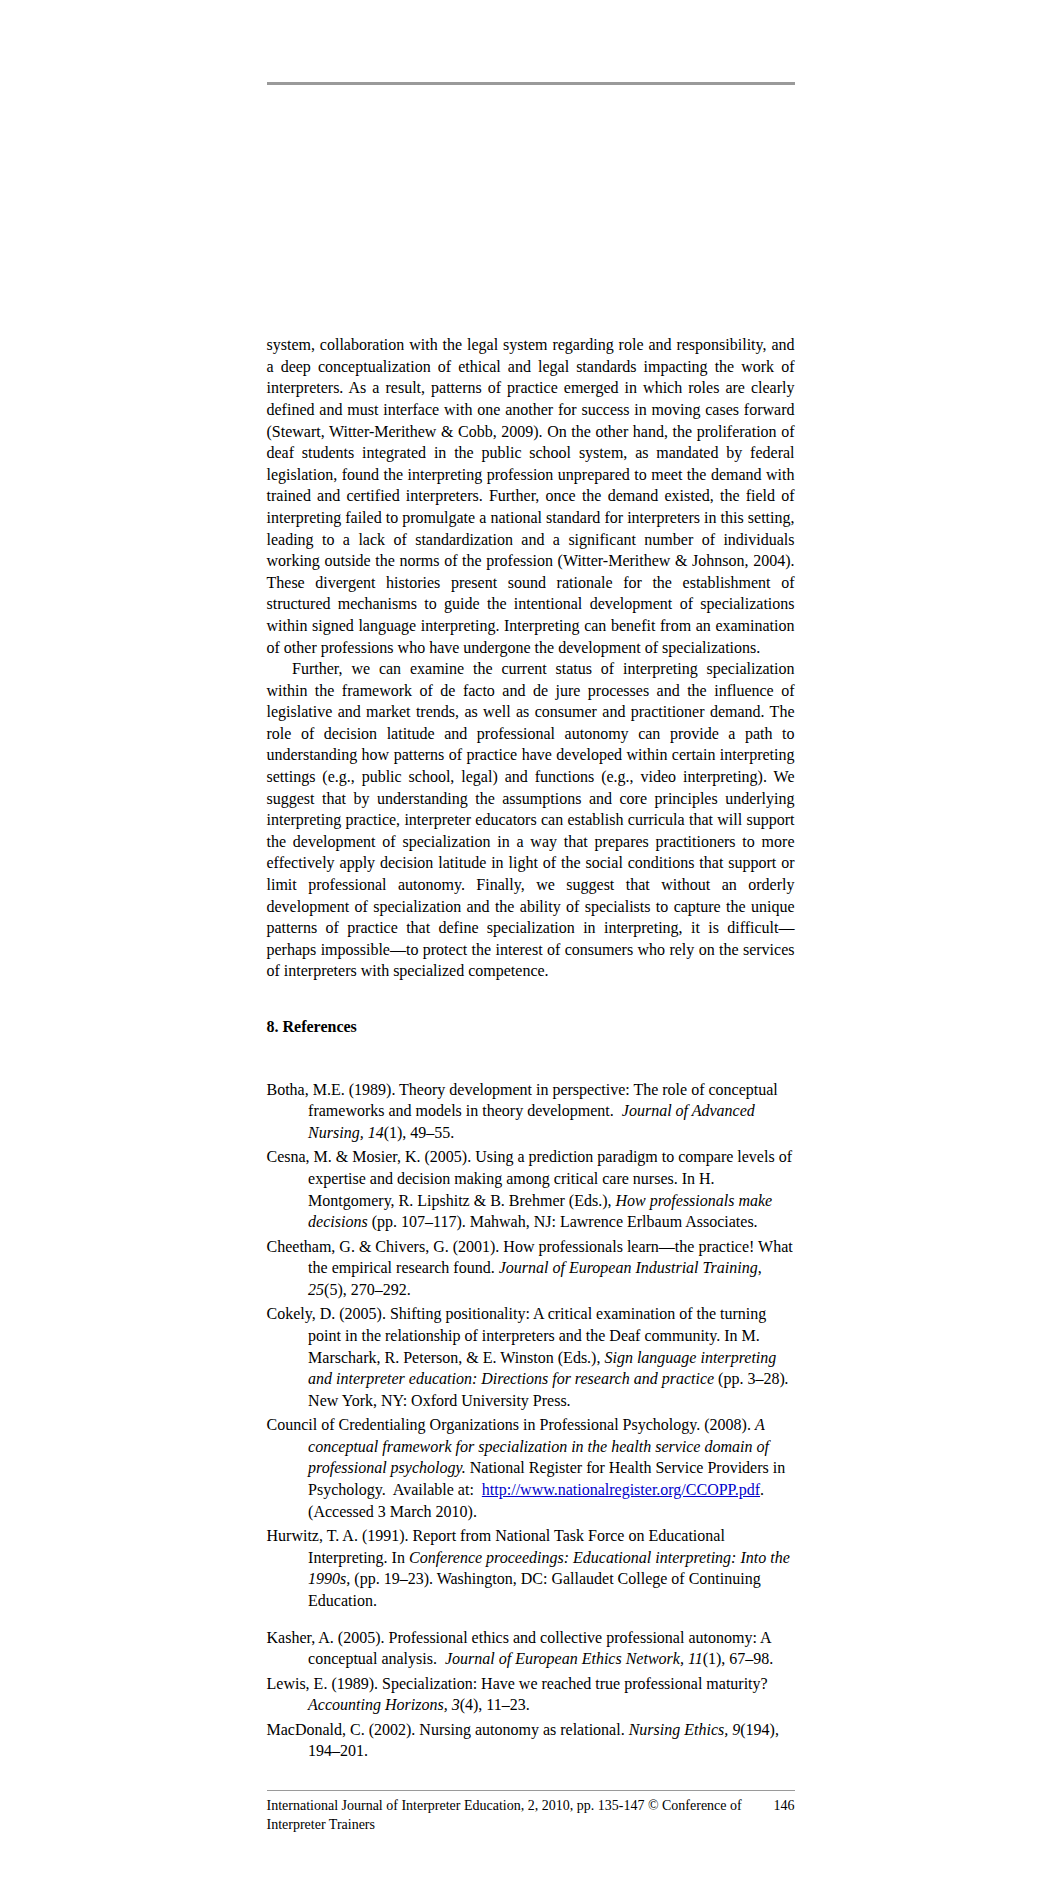system, collaboration with the legal system regarding role and responsibility, and a deep conceptualization of ethical and legal standards impacting the work of interpreters. As a result, patterns of practice emerged in which roles are clearly defined and must interface with one another for success in moving cases forward (Stewart, Witter-Merithew & Cobb, 2009). On the other hand, the proliferation of deaf students integrated in the public school system, as mandated by federal legislation, found the interpreting profession unprepared to meet the demand with trained and certified interpreters. Further, once the demand existed, the field of interpreting failed to promulgate a national standard for interpreters in this setting, leading to a lack of standardization and a significant number of individuals working outside the norms of the profession (Witter-Merithew & Johnson, 2004). These divergent histories present sound rationale for the establishment of structured mechanisms to guide the intentional development of specializations within signed language interpreting. Interpreting can benefit from an examination of other professions who have undergone the development of specializations.
Further, we can examine the current status of interpreting specialization within the framework of de facto and de jure processes and the influence of legislative and market trends, as well as consumer and practitioner demand. The role of decision latitude and professional autonomy can provide a path to understanding how patterns of practice have developed within certain interpreting settings (e.g., public school, legal) and functions (e.g., video interpreting). We suggest that by understanding the assumptions and core principles underlying interpreting practice, interpreter educators can establish curricula that will support the development of specialization in a way that prepares practitioners to more effectively apply decision latitude in light of the social conditions that support or limit professional autonomy. Finally, we suggest that without an orderly development of specialization and the ability of specialists to capture the unique patterns of practice that define specialization in interpreting, it is difficult—perhaps impossible—to protect the interest of consumers who rely on the services of interpreters with specialized competence.
8. References
Botha, M.E. (1989). Theory development in perspective: The role of conceptual frameworks and models in theory development. Journal of Advanced Nursing, 14(1), 49–55.
Cesna, M. & Mosier, K. (2005). Using a prediction paradigm to compare levels of expertise and decision making among critical care nurses. In H. Montgomery, R. Lipshitz & B. Brehmer (Eds.), How professionals make decisions (pp. 107–117). Mahwah, NJ: Lawrence Erlbaum Associates.
Cheetham, G. & Chivers, G. (2001). How professionals learn—the practice! What the empirical research found. Journal of European Industrial Training, 25(5), 270–292.
Cokely, D. (2005). Shifting positionality: A critical examination of the turning point in the relationship of interpreters and the Deaf community. In M. Marschark, R. Peterson, & E. Winston (Eds.), Sign language interpreting and interpreter education: Directions for research and practice (pp. 3–28). New York, NY: Oxford University Press.
Council of Credentialing Organizations in Professional Psychology. (2008). A conceptual framework for specialization in the health service domain of professional psychology. National Register for Health Service Providers in Psychology. Available at: http://www.nationalregister.org/CCOPP.pdf. (Accessed 3 March 2010).
Hurwitz, T. A. (1991). Report from National Task Force on Educational Interpreting. In Conference proceedings: Educational interpreting: Into the 1990s, (pp. 19–23). Washington, DC: Gallaudet College of Continuing Education.
Kasher, A. (2005). Professional ethics and collective professional autonomy: A conceptual analysis. Journal of European Ethics Network, 11(1), 67–98.
Lewis, E. (1989). Specialization: Have we reached true professional maturity? Accounting Horizons, 3(4), 11–23.
MacDonald, C. (2002). Nursing autonomy as relational. Nursing Ethics, 9(194), 194–201.
International Journal of Interpreter Education, 2, 2010, pp. 135-147 © Conference of Interpreter Trainers
146